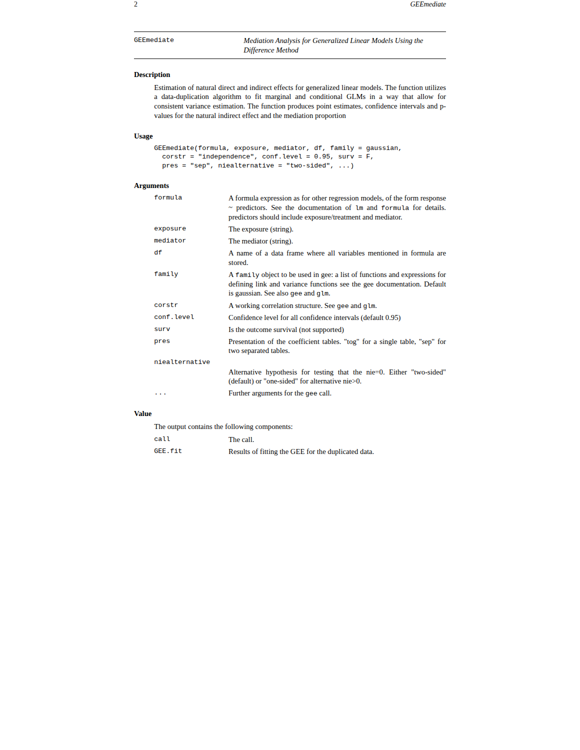2 GEEmediate
GEEmediate
Mediation Analysis for Generalized Linear Models Using the Difference Method
Description
Estimation of natural direct and indirect effects for generalized linear models. The function utilizes a data-duplication algorithm to fit marginal and conditional GLMs in a way that allow for consistent variance estimation. The function produces point estimates, confidence intervals and p-values for the natural indirect effect and the mediation proportion
Usage
GEEmediate(formula, exposure, mediator, df, family = gaussian,
  corstr = "independence", conf.level = 0.95, surv = F,
  pres = "sep", niealternative = "two-sided", ...)
Arguments
formula
A formula expression as for other regression models, of the form response ~ predictors. See the documentation of lm and formula for details. predictors should include exposure/treatment and mediator.
exposure
The exposure (string).
mediator
The mediator (string).
df
A name of a data frame where all variables mentioned in formula are stored.
family
A family object to be used in gee: a list of functions and expressions for defining link and variance functions see the gee documentation. Default is gaussian. See also gee and glm.
corstr
A working correlation structure. See gee and glm.
conf.level
Confidence level for all confidence intervals (default 0.95)
surv
Is the outcome survival (not supported)
pres
Presentation of the coefficient tables. "tog" for a single table, "sep" for two separated tables.
niealternative
Alternative hypothesis for testing that the nie=0. Either "two-sided" (default) or "one-sided" for alternative nie>0.
...
Further arguments for the gee call.
Value
The output contains the following components:
call
The call.
GEE.fit
Results of fitting the GEE for the duplicated data.